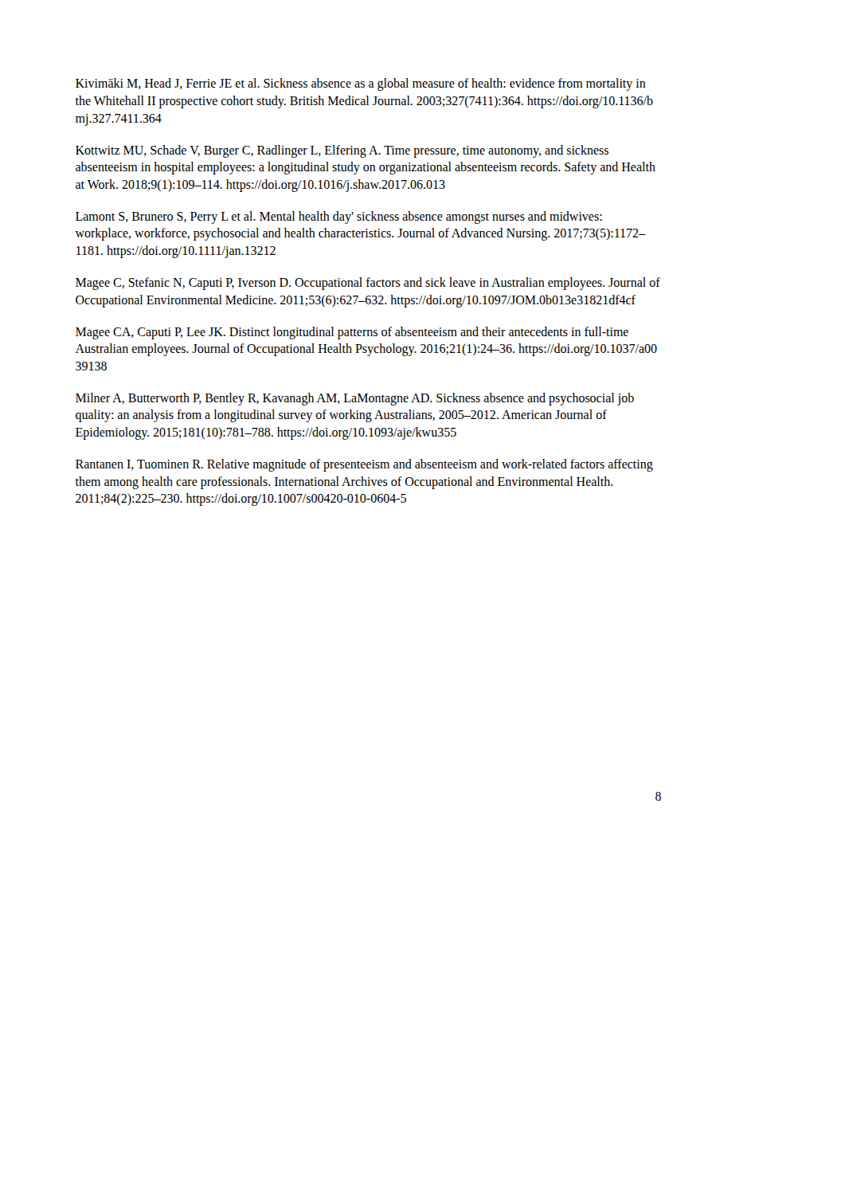Kivimäki M, Head J, Ferrie JE et al. Sickness absence as a global measure of health: evidence from mortality in the Whitehall II prospective cohort study. British Medical Journal. 2003;327(7411):364. https://doi.org/10.1136/bmj.327.7411.364
Kottwitz MU, Schade V, Burger C, Radlinger L, Elfering A. Time pressure, time autonomy, and sickness absenteeism in hospital employees: a longitudinal study on organizational absenteeism records. Safety and Health at Work. 2018;9(1):109–114. https://doi.org/10.1016/j.shaw.2017.06.013
Lamont S, Brunero S, Perry L et al. Mental health day' sickness absence amongst nurses and midwives: workplace, workforce, psychosocial and health characteristics. Journal of Advanced Nursing. 2017;73(5):1172–1181. https://doi.org/10.1111/jan.13212
Magee C, Stefanic N, Caputi P, Iverson D. Occupational factors and sick leave in Australian employees. Journal of Occupational Environmental Medicine. 2011;53(6):627–632. https://doi.org/10.1097/JOM.0b013e31821df4cf
Magee CA, Caputi P, Lee JK. Distinct longitudinal patterns of absenteeism and their antecedents in full-time Australian employees. Journal of Occupational Health Psychology. 2016;21(1):24–36. https://doi.org/10.1037/a0039138
Milner A, Butterworth P, Bentley R, Kavanagh AM, LaMontagne AD. Sickness absence and psychosocial job quality: an analysis from a longitudinal survey of working Australians, 2005–2012. American Journal of Epidemiology. 2015;181(10):781–788. https://doi.org/10.1093/aje/kwu355
Rantanen I, Tuominen R. Relative magnitude of presenteeism and absenteeism and work-related factors affecting them among health care professionals. International Archives of Occupational and Environmental Health. 2011;84(2):225–230. https://doi.org/10.1007/s00420-010-0604-5
8